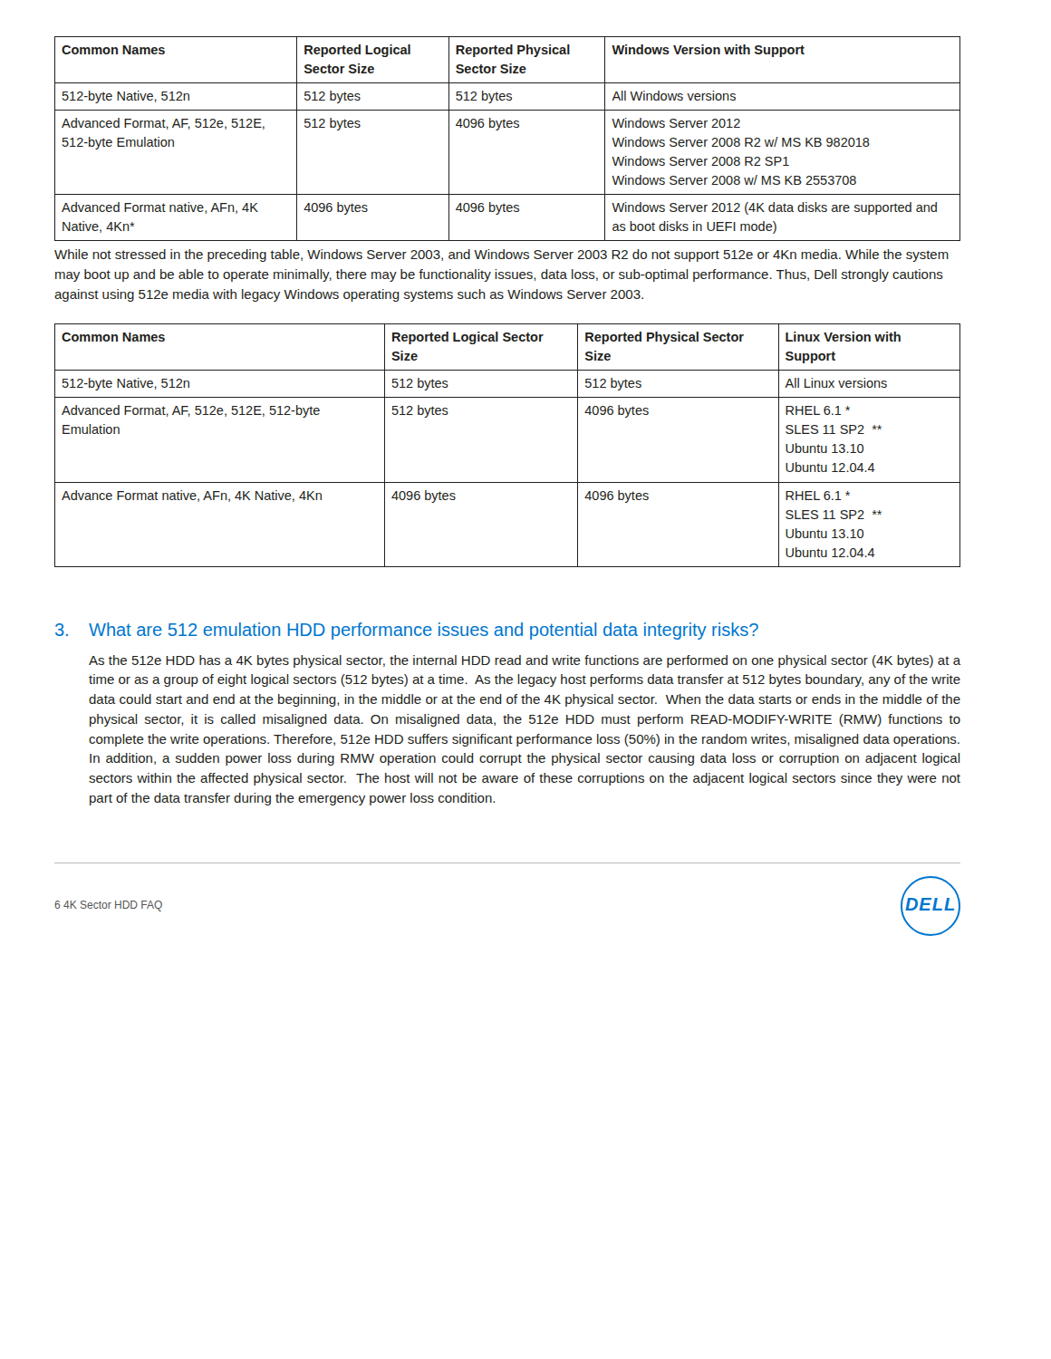| Common Names | Reported Logical Sector Size | Reported Physical Sector Size | Windows Version with Support |
| --- | --- | --- | --- |
| 512-byte Native, 512n | 512 bytes | 512 bytes | All Windows versions |
| Advanced Format, AF, 512e, 512E, 512-byte Emulation | 512 bytes | 4096 bytes | Windows Server 2012 Windows Server 2008 R2 w/ MS KB 982018 Windows Server 2008 R2 SP1 Windows Server 2008 w/ MS KB 2553708 |
| Advanced Format native, AFn, 4K Native, 4Kn* | 4096 bytes | 4096 bytes | Windows Server 2012 (4K data disks are supported and as boot disks in UEFI mode) |
While not stressed in the preceding table, Windows Server 2003, and Windows Server 2003 R2 do not support 512e or 4Kn media. While the system may boot up and be able to operate minimally, there may be functionality issues, data loss, or sub-optimal performance. Thus, Dell strongly cautions against using 512e media with legacy Windows operating systems such as Windows Server 2003.
| Common Names | Reported Logical Sector Size | Reported Physical Sector Size | Linux Version with Support |
| --- | --- | --- | --- |
| 512-byte Native, 512n | 512 bytes | 512 bytes | All Linux versions |
| Advanced Format, AF, 512e, 512E, 512-byte Emulation | 512 bytes | 4096 bytes | RHEL 6.1 * SLES 11 SP2 ** Ubuntu 13.10 Ubuntu 12.04.4 |
| Advance Format native, AFn, 4K Native, 4Kn | 4096 bytes | 4096 bytes | RHEL 6.1 * SLES 11 SP2 ** Ubuntu 13.10 Ubuntu 12.04.4 |
3. What are 512 emulation HDD performance issues and potential data integrity risks?
As the 512e HDD has a 4K bytes physical sector, the internal HDD read and write functions are performed on one physical sector (4K bytes) at a time or as a group of eight logical sectors (512 bytes) at a time. As the legacy host performs data transfer at 512 bytes boundary, any of the write data could start and end at the beginning, in the middle or at the end of the 4K physical sector. When the data starts or ends in the middle of the physical sector, it is called misaligned data. On misaligned data, the 512e HDD must perform READ-MODIFY-WRITE (RMW) functions to complete the write operations. Therefore, 512e HDD suffers significant performance loss (50%) in the random writes, misaligned data operations. In addition, a sudden power loss during RMW operation could corrupt the physical sector causing data loss or corruption on adjacent logical sectors within the affected physical sector. The host will not be aware of these corruptions on the adjacent logical sectors since they were not part of the data transfer during the emergency power loss condition.
6 4K Sector HDD FAQ DELL